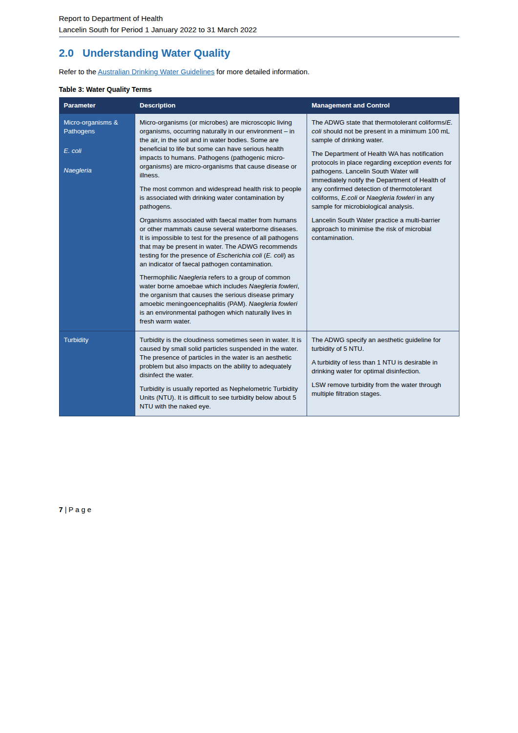Report to Department of Health
Lancelin South for Period 1 January 2022 to 31 March 2022
2.0 Understanding Water Quality
Refer to the Australian Drinking Water Guidelines for more detailed information.
Table 3: Water Quality Terms
| Parameter | Description | Management and Control |
| --- | --- | --- |
| Micro-organisms & Pathogens E. coli Naegleria | Micro-organisms (or microbes) are microscopic living organisms, occurring naturally in our environment – in the air, in the soil and in water bodies. Some are beneficial to life but some can have serious health impacts to humans. Pathogens (pathogenic micro-organisms) are micro-organisms that cause disease or illness. The most common and widespread health risk to people is associated with drinking water contamination by pathogens. Organisms associated with faecal matter from humans or other mammals cause several waterborne diseases. It is impossible to test for the presence of all pathogens that may be present in water. The ADWG recommends testing for the presence of Escherichia coli ( E. coli ) as an indicator of faecal pathogen contamination. Thermophilic Naegleria refers to a group of common water borne amoebae which includes Naegleria fowleri , the organism that causes the serious disease primary amoebic meningoencephalitis (PAM). Naegleria fowleri is an environmental pathogen which naturally lives in fresh warm water. | The ADWG state that thermotolerant coliforms/ E. coli should not be present in a minimum 100 mL sample of drinking water. The Department of Health WA has notification protocols in place regarding exception events for pathogens. Lancelin South Water will immediately notify the Department of Health of any confirmed detection of thermotolerant coliforms, E.coli or Naegleria fowleri in any sample for microbiological analysis. Lancelin South Water practice a multi-barrier approach to minimise the risk of microbial contamination. |
| Turbidity | Turbidity is the cloudiness sometimes seen in water. It is caused by small solid particles suspended in the water. The presence of particles in the water is an aesthetic problem but also impacts on the ability to adequately disinfect the water. Turbidity is usually reported as Nephelometric Turbidity Units (NTU). It is difficult to see turbidity below about 5 NTU with the naked eye. | The ADWG specify an aesthetic guideline for turbidity of 5 NTU. A turbidity of less than 1 NTU is desirable in drinking water for optimal disinfection. LSW remove turbidity from the water through multiple filtration stages. |
7 | P a g e